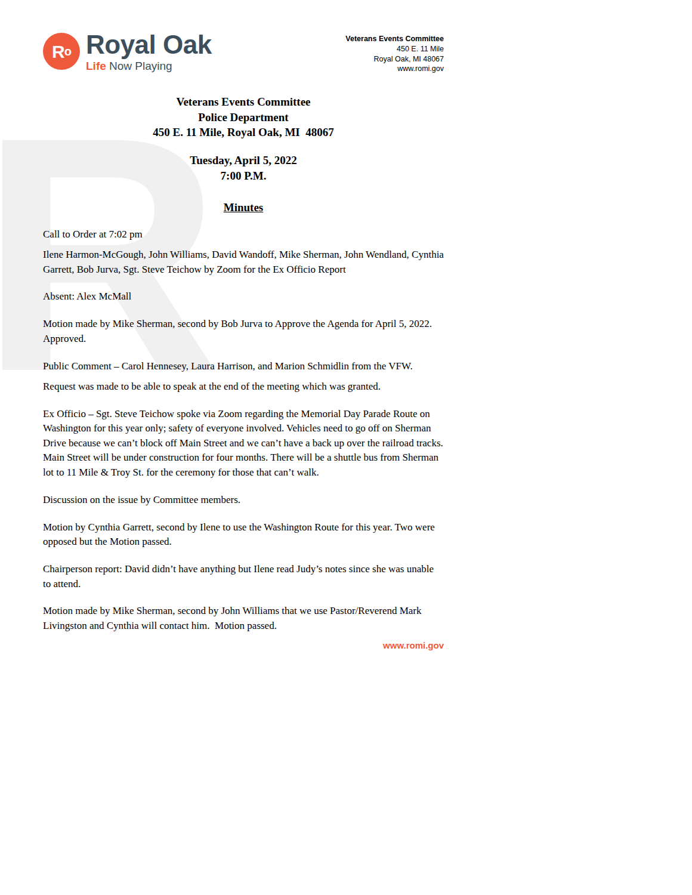R
Ro
Royal Oak
Life Now Playing
Veterans Events Committee
450 E. 11 Mile
Royal Oak, MI 48067
www.romi.gov
Veterans Events Committee
Police Department
450 E. 11 Mile, Royal Oak, MI 48067
Tuesday, April 5, 2022
7:00 P.M.
Minutes
Call to Order at 7:02 pm
Ilene Harmon-McGough, John Williams, David Wandoff, Mike Sherman, John Wendland, Cynthia Garrett, Bob Jurva, Sgt. Steve Teichow by Zoom for the Ex Officio Report
Absent: Alex McMall
Motion made by Mike Sherman, second by Bob Jurva to Approve the Agenda for April 5, 2022. Approved.
Public Comment – Carol Hennesey, Laura Harrison, and Marion Schmidlin from the VFW.
Request was made to be able to speak at the end of the meeting which was granted.
Ex Officio – Sgt. Steve Teichow spoke via Zoom regarding the Memorial Day Parade Route on Washington for this year only; safety of everyone involved. Vehicles need to go off on Sherman Drive because we can’t block off Main Street and we can’t have a back up over the railroad tracks. Main Street will be under construction for four months. There will be a shuttle bus from Sherman lot to 11 Mile & Troy St. for the ceremony for those that can’t walk.
Discussion on the issue by Committee members.
Motion by Cynthia Garrett, second by Ilene to use the Washington Route for this year. Two were opposed but the Motion passed.
Chairperson report: David didn’t have anything but Ilene read Judy’s notes since she was unable to attend.
Motion made by Mike Sherman, second by John Williams that we use Pastor/Reverend Mark Livingston and Cynthia will contact him. Motion passed.
www.romi.gov